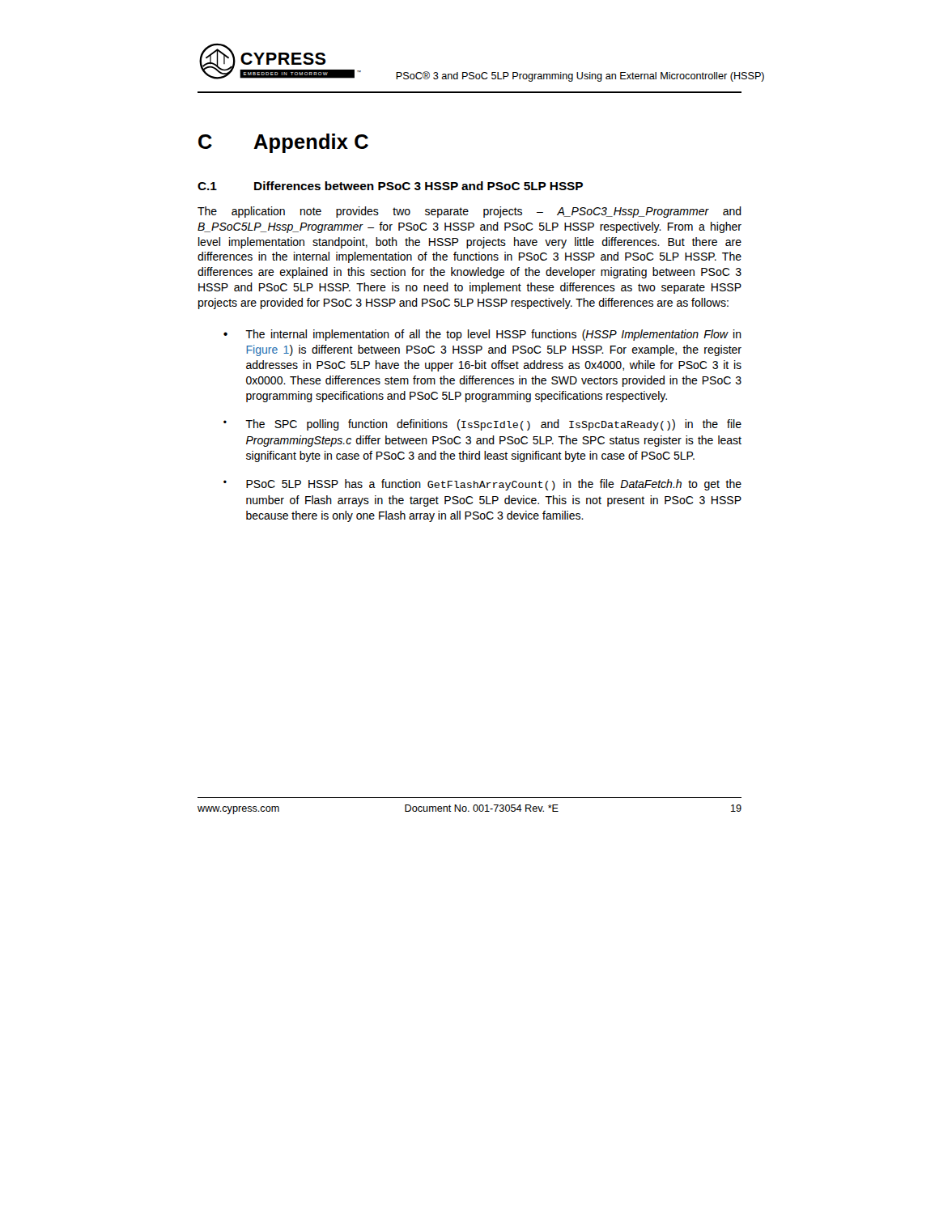CYPRESS EMBEDDED IN TOMORROW ™
PSoC® 3 and PSoC 5LP Programming Using an External Microcontroller (HSSP)
CAppendix C
C.1 Differences between PSoC 3 HSSP and PSoC 5LP HSSP
The application note provides two separate projects – A_PSoC3_Hssp_Programmer and B_PSoC5LP_Hssp_Programmer – for PSoC 3 HSSP and PSoC 5LP HSSP respectively. From a higher level implementation standpoint, both the HSSP projects have very little differences. But there are differences in the internal implementation of the functions in PSoC 3 HSSP and PSoC 5LP HSSP. The differences are explained in this section for the knowledge of the developer migrating between PSoC 3 HSSP and PSoC 5LP HSSP. There is no need to implement these differences as two separate HSSP projects are provided for PSoC 3 HSSP and PSoC 5LP HSSP respectively. The differences are as follows:
The internal implementation of all the top level HSSP functions (HSSP Implementation Flow in Figure 1) is different between PSoC 3 HSSP and PSoC 5LP HSSP. For example, the register addresses in PSoC 5LP have the upper 16-bit offset address as 0x4000, while for PSoC 3 it is 0x0000. These differences stem from the differences in the SWD vectors provided in the PSoC 3 programming specifications and PSoC 5LP programming specifications respectively.
The SPC polling function definitions (IsSpcIdle() and IsSpcDataReady()) in the file ProgrammingSteps.c differ between PSoC 3 and PSoC 5LP. The SPC status register is the least significant byte in case of PSoC 3 and the third least significant byte in case of PSoC 5LP.
PSoC 5LP HSSP has a function GetFlashArrayCount() in the file DataFetch.h to get the number of Flash arrays in the target PSoC 5LP device. This is not present in PSoC 3 HSSP because there is only one Flash array in all PSoC 3 device families.
www.cypress.com
Document No. 001-73054 Rev. *E
19